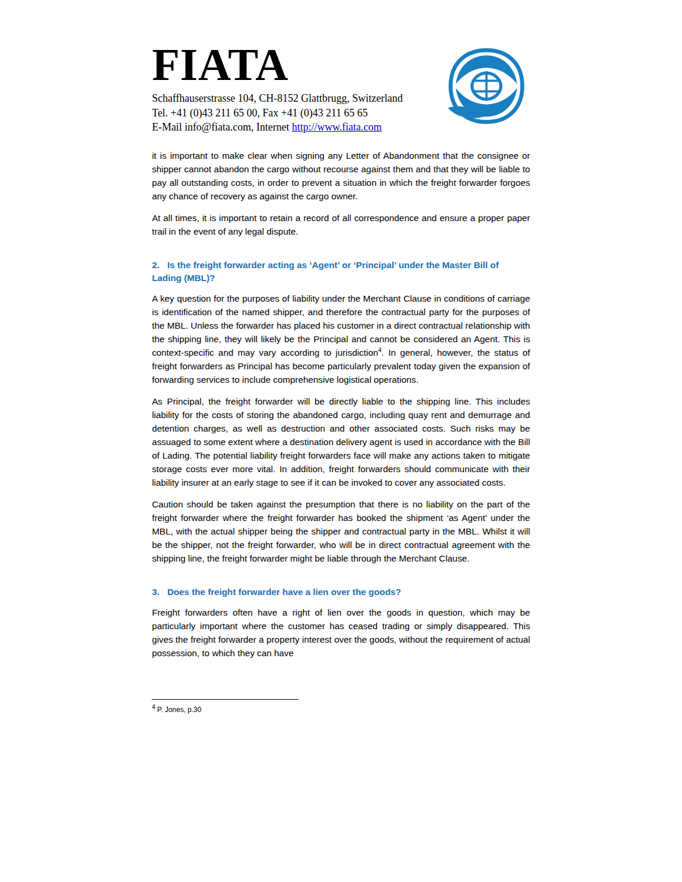FIATA
Schaffhauserstrasse 104, CH-8152 Glattbrugg, Switzerland
Tel. +41 (0)43 211 65 00, Fax +41 (0)43 211 65 65
E-Mail info@fiata.com, Internet http://www.fiata.com
it is important to make clear when signing any Letter of Abandonment that the consignee or shipper cannot abandon the cargo without recourse against them and that they will be liable to pay all outstanding costs, in order to prevent a situation in which the freight forwarder forgoes any chance of recovery as against the cargo owner.
At all times, it is important to retain a record of all correspondence and ensure a proper paper trail in the event of any legal dispute.
2. Is the freight forwarder acting as ‘Agent’ or ‘Principal’ under the Master Bill of Lading (MBL)?
A key question for the purposes of liability under the Merchant Clause in conditions of carriage is identification of the named shipper, and therefore the contractual party for the purposes of the MBL. Unless the forwarder has placed his customer in a direct contractual relationship with the shipping line, they will likely be the Principal and cannot be considered an Agent. This is context-specific and may vary according to jurisdiction4. In general, however, the status of freight forwarders as Principal has become particularly prevalent today given the expansion of forwarding services to include comprehensive logistical operations.
As Principal, the freight forwarder will be directly liable to the shipping line. This includes liability for the costs of storing the abandoned cargo, including quay rent and demurrage and detention charges, as well as destruction and other associated costs. Such risks may be assuaged to some extent where a destination delivery agent is used in accordance with the Bill of Lading. The potential liability freight forwarders face will make any actions taken to mitigate storage costs ever more vital. In addition, freight forwarders should communicate with their liability insurer at an early stage to see if it can be invoked to cover any associated costs.
Caution should be taken against the presumption that there is no liability on the part of the freight forwarder where the freight forwarder has booked the shipment ‘as Agent’ under the MBL, with the actual shipper being the shipper and contractual party in the MBL. Whilst it will be the shipper, not the freight forwarder, who will be in direct contractual agreement with the shipping line, the freight forwarder might be liable through the Merchant Clause.
3. Does the freight forwarder have a lien over the goods?
Freight forwarders often have a right of lien over the goods in question, which may be particularly important where the customer has ceased trading or simply disappeared. This gives the freight forwarder a property interest over the goods, without the requirement of actual possession, to which they can have
4 P. Jones, p.30